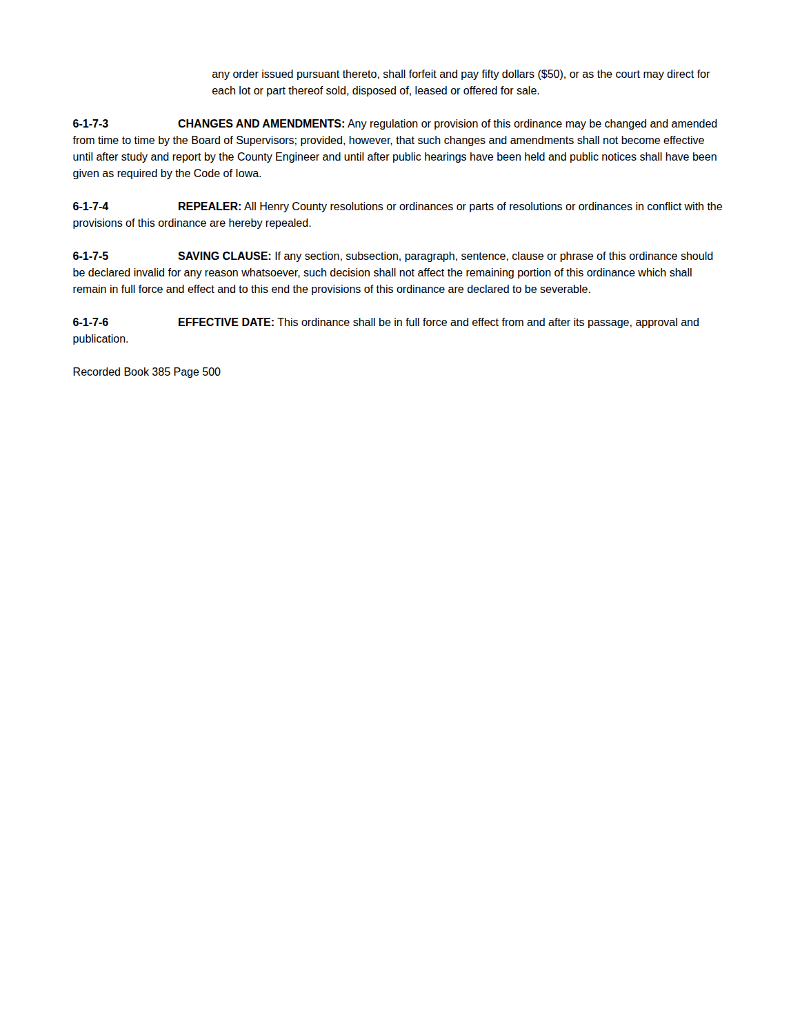any order issued pursuant thereto, shall forfeit and pay fifty dollars ($50), or as the court may direct for each lot or part thereof sold, disposed of, leased or offered for sale.
6-1-7-3 CHANGES AND AMENDMENTS: Any regulation or provision of this ordinance may be changed and amended from time to time by the Board of Supervisors; provided, however, that such changes and amendments shall not become effective until after study and report by the County Engineer and until after public hearings have been held and public notices shall have been given as required by the Code of Iowa.
6-1-7-4 REPEALER: All Henry County resolutions or ordinances or parts of resolutions or ordinances in conflict with the provisions of this ordinance are hereby repealed.
6-1-7-5 SAVING CLAUSE: If any section, subsection, paragraph, sentence, clause or phrase of this ordinance should be declared invalid for any reason whatsoever, such decision shall not affect the remaining portion of this ordinance which shall remain in full force and effect and to this end the provisions of this ordinance are declared to be severable.
6-1-7-6 EFFECTIVE DATE: This ordinance shall be in full force and effect from and after its passage, approval and publication.
Recorded Book 385 Page 500